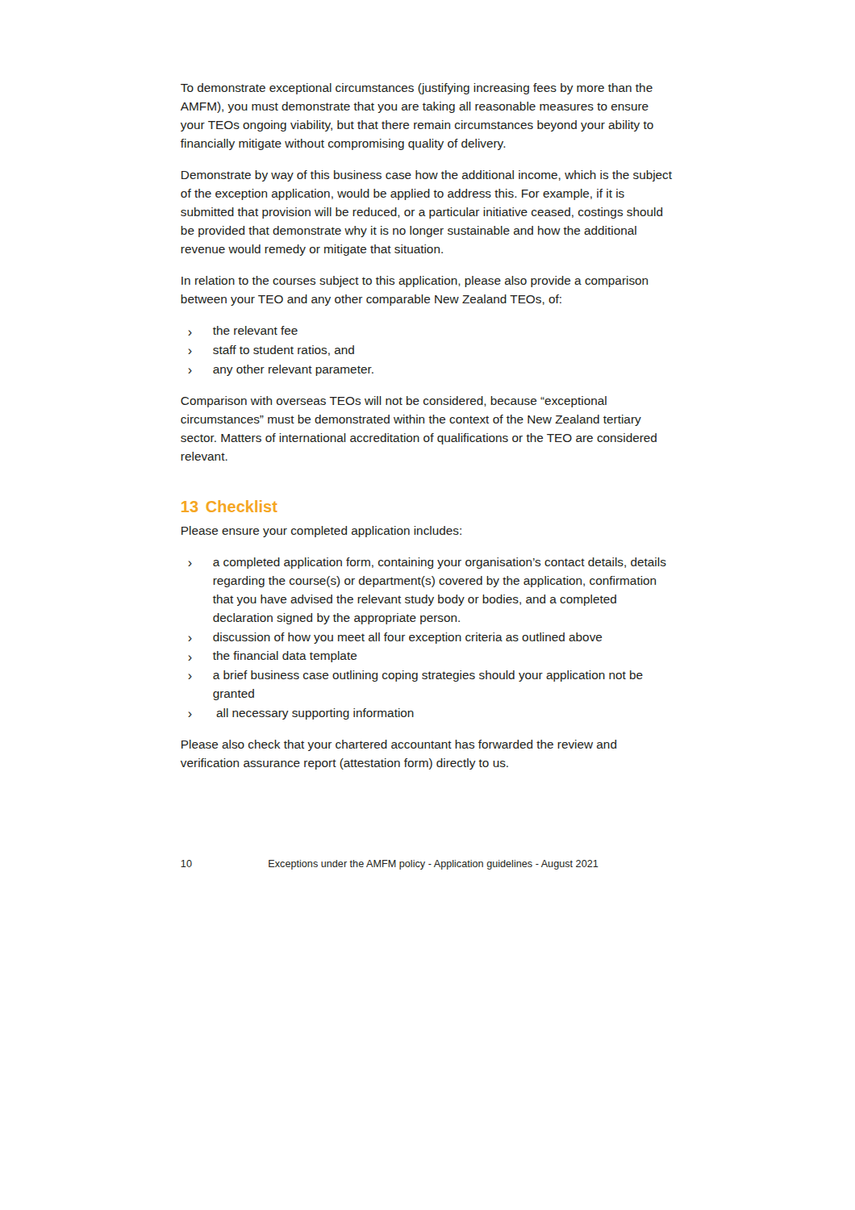To demonstrate exceptional circumstances (justifying increasing fees by more than the AMFM), you must demonstrate that you are taking all reasonable measures to ensure your TEOs ongoing viability, but that there remain circumstances beyond your ability to financially mitigate without compromising quality of delivery.
Demonstrate by way of this business case how the additional income, which is the subject of the exception application, would be applied to address this. For example, if it is submitted that provision will be reduced, or a particular initiative ceased, costings should be provided that demonstrate why it is no longer sustainable and how the additional revenue would remedy or mitigate that situation.
In relation to the courses subject to this application, please also provide a comparison between your TEO and any other comparable New Zealand TEOs, of:
the relevant fee
staff to student ratios, and
any other relevant parameter.
Comparison with overseas TEOs will not be considered, because “exceptional circumstances” must be demonstrated within the context of the New Zealand tertiary sector. Matters of international accreditation of qualifications or the TEO are considered relevant.
13 Checklist
Please ensure your completed application includes:
a completed application form, containing your organisation’s contact details, details regarding the course(s) or department(s) covered by the application, confirmation that you have advised the relevant study body or bodies, and a completed declaration signed by the appropriate person.
discussion of how you meet all four exception criteria as outlined above
the financial data template
a brief business case outlining coping strategies should your application not be granted
all necessary supporting information
Please also check that your chartered accountant has forwarded the review and verification assurance report (attestation form) directly to us.
10
Exceptions under the AMFM policy - Application guidelines - August 2021